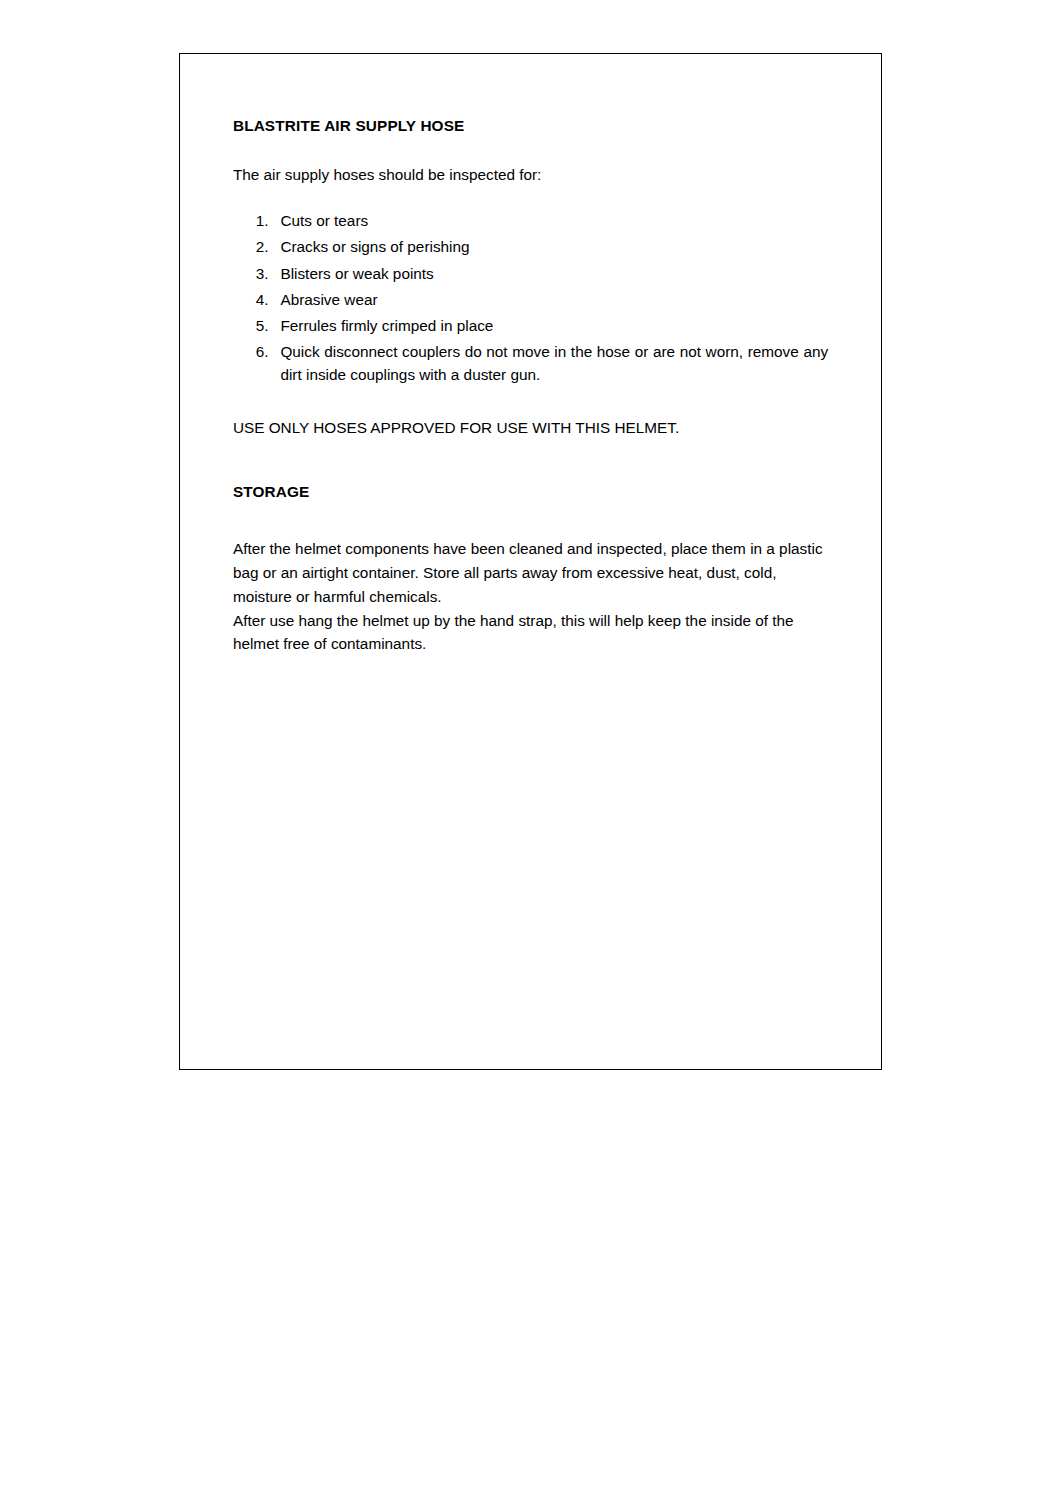BLASTRITE AIR SUPPLY HOSE
The air supply hoses should be inspected for:
Cuts or tears
Cracks or signs of perishing
Blisters or weak points
Abrasive wear
Ferrules firmly crimped in place
Quick disconnect couplers do not move in the hose or are not worn, remove any dirt inside couplings with a duster gun.
USE ONLY HOSES APPROVED FOR USE WITH THIS HELMET.
STORAGE
After the helmet components have been cleaned and inspected, place them in a plastic bag or an airtight container. Store all parts away from excessive heat, dust, cold, moisture or harmful chemicals.
After use hang the helmet up by the hand strap, this will help keep the inside of the helmet free of contaminants.